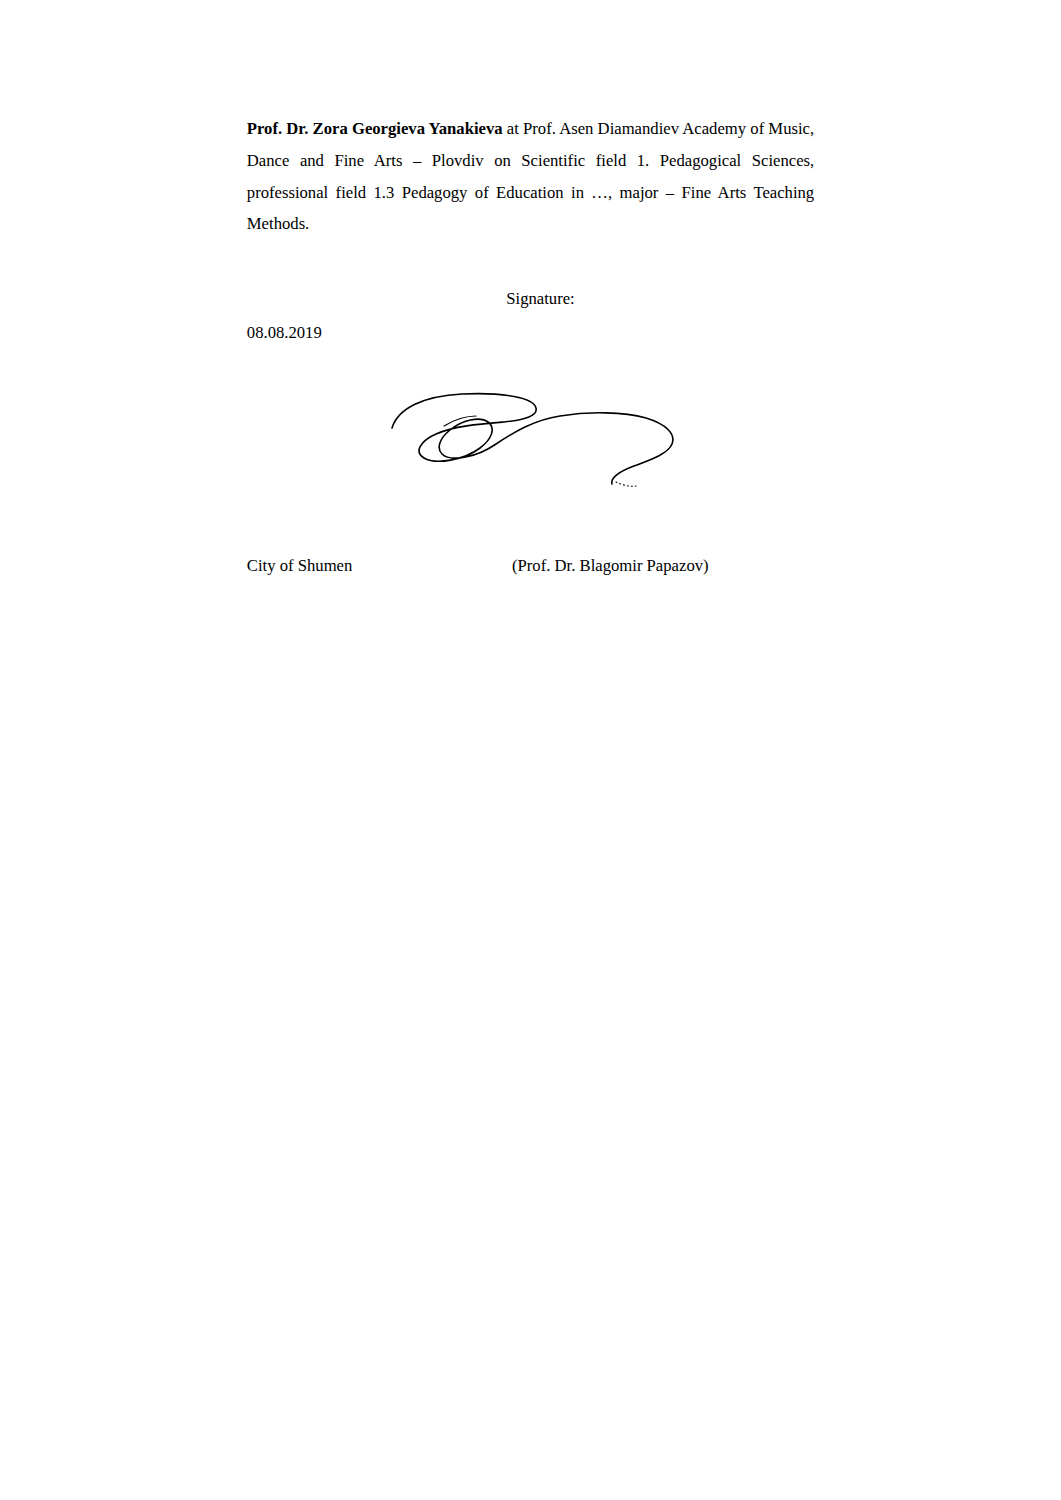Prof. Dr. Zora Georgieva Yanakieva at Prof. Asen Diamandiev Academy of Music, Dance and Fine Arts – Plovdiv on Scientific field 1. Pedagogical Sciences, professional field 1.3 Pedagogy of Education in …, major – Fine Arts Teaching Methods.
Signature:
08.08.2019
City of Shumen
(Prof. Dr. Blagomir Papazov)